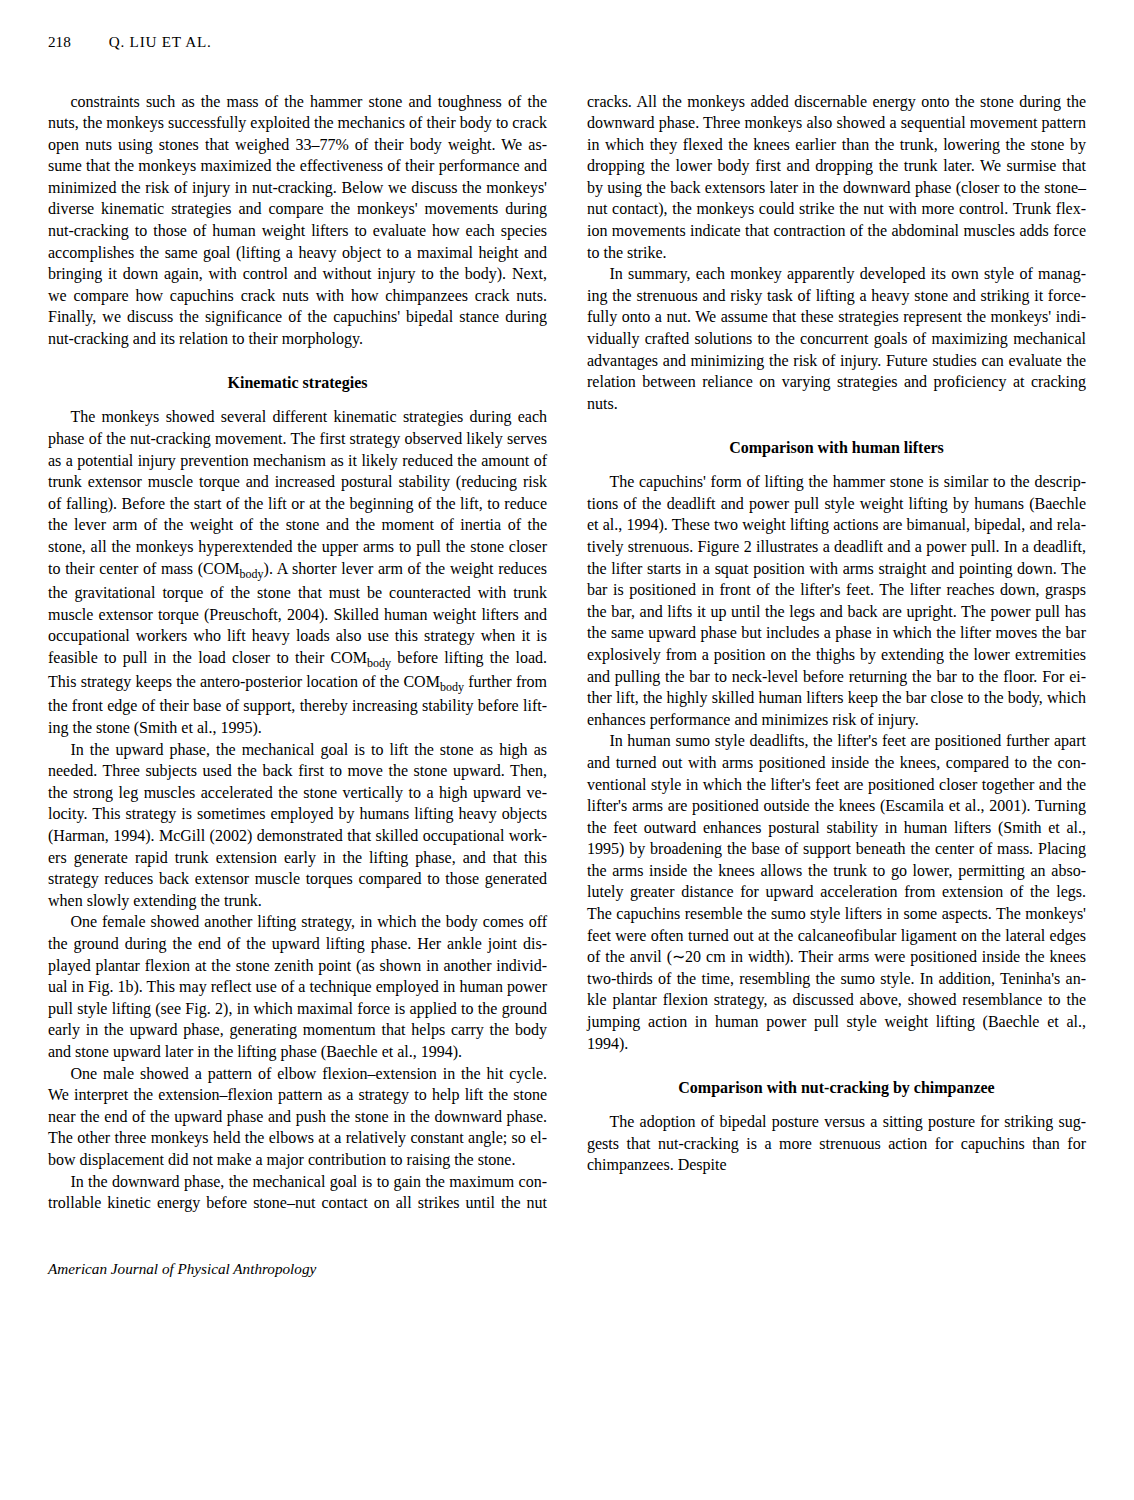218 Q. LIU ET AL.
constraints such as the mass of the hammer stone and toughness of the nuts, the monkeys successfully exploited the mechanics of their body to crack open nuts using stones that weighed 33–77% of their body weight. We assume that the monkeys maximized the effectiveness of their performance and minimized the risk of injury in nut-cracking. Below we discuss the monkeys' diverse kinematic strategies and compare the monkeys' movements during nut-cracking to those of human weight lifters to evaluate how each species accomplishes the same goal (lifting a heavy object to a maximal height and bringing it down again, with control and without injury to the body). Next, we compare how capuchins crack nuts with how chimpanzees crack nuts. Finally, we discuss the significance of the capuchins' bipedal stance during nut-cracking and its relation to their morphology.
Kinematic strategies
The monkeys showed several different kinematic strategies during each phase of the nut-cracking movement. The first strategy observed likely serves as a potential injury prevention mechanism as it likely reduced the amount of trunk extensor muscle torque and increased postural stability (reducing risk of falling). Before the start of the lift or at the beginning of the lift, to reduce the lever arm of the weight of the stone and the moment of inertia of the stone, all the monkeys hyperextended the upper arms to pull the stone closer to their center of mass (COMbody). A shorter lever arm of the weight reduces the gravitational torque of the stone that must be counteracted with trunk muscle extensor torque (Preuschoft, 2004). Skilled human weight lifters and occupational workers who lift heavy loads also use this strategy when it is feasible to pull in the load closer to their COMbody before lifting the load. This strategy keeps the antero-posterior location of the COMbody further from the front edge of their base of support, thereby increasing stability before lifting the stone (Smith et al., 1995).
In the upward phase, the mechanical goal is to lift the stone as high as needed. Three subjects used the back first to move the stone upward. Then, the strong leg muscles accelerated the stone vertically to a high upward velocity. This strategy is sometimes employed by humans lifting heavy objects (Harman, 1994). McGill (2002) demonstrated that skilled occupational workers generate rapid trunk extension early in the lifting phase, and that this strategy reduces back extensor muscle torques compared to those generated when slowly extending the trunk.
One female showed another lifting strategy, in which the body comes off the ground during the end of the upward lifting phase. Her ankle joint displayed plantar flexion at the stone zenith point (as shown in another individual in Fig. 1b). This may reflect use of a technique employed in human power pull style lifting (see Fig. 2), in which maximal force is applied to the ground early in the upward phase, generating momentum that helps carry the body and stone upward later in the lifting phase (Baechle et al., 1994).
One male showed a pattern of elbow flexion–extension in the hit cycle. We interpret the extension–flexion pattern as a strategy to help lift the stone near the end of the upward phase and push the stone in the downward phase. The other three monkeys held the elbows at a relatively constant angle; so elbow displacement did not make a major contribution to raising the stone.
In the downward phase, the mechanical goal is to gain the maximum controllable kinetic energy before stone–nut contact on all strikes until the nut cracks. All the monkeys added discernable energy onto the stone during the downward phase. Three monkeys also showed a sequential movement pattern in which they flexed the knees earlier than the trunk, lowering the stone by dropping the lower body first and dropping the trunk later. We surmise that by using the back extensors later in the downward phase (closer to the stone–nut contact), the monkeys could strike the nut with more control. Trunk flexion movements indicate that contraction of the abdominal muscles adds force to the strike.
In summary, each monkey apparently developed its own style of managing the strenuous and risky task of lifting a heavy stone and striking it forcefully onto a nut. We assume that these strategies represent the monkeys' individually crafted solutions to the concurrent goals of maximizing mechanical advantages and minimizing the risk of injury. Future studies can evaluate the relation between reliance on varying strategies and proficiency at cracking nuts.
Comparison with human lifters
The capuchins' form of lifting the hammer stone is similar to the descriptions of the deadlift and power pull style weight lifting by humans (Baechle et al., 1994). These two weight lifting actions are bimanual, bipedal, and relatively strenuous. Figure 2 illustrates a deadlift and a power pull. In a deadlift, the lifter starts in a squat position with arms straight and pointing down. The bar is positioned in front of the lifter's feet. The lifter reaches down, grasps the bar, and lifts it up until the legs and back are upright. The power pull has the same upward phase but includes a phase in which the lifter moves the bar explosively from a position on the thighs by extending the lower extremities and pulling the bar to neck-level before returning the bar to the floor. For either lift, the highly skilled human lifters keep the bar close to the body, which enhances performance and minimizes risk of injury.
In human sumo style deadlifts, the lifter's feet are positioned further apart and turned out with arms positioned inside the knees, compared to the conventional style in which the lifter's feet are positioned closer together and the lifter's arms are positioned outside the knees (Escamila et al., 2001). Turning the feet outward enhances postural stability in human lifters (Smith et al., 1995) by broadening the base of support beneath the center of mass. Placing the arms inside the knees allows the trunk to go lower, permitting an absolutely greater distance for upward acceleration from extension of the legs. The capuchins resemble the sumo style lifters in some aspects. The monkeys' feet were often turned out at the calcaneofibular ligament on the lateral edges of the anvil (∼20 cm in width). Their arms were positioned inside the knees two-thirds of the time, resembling the sumo style. In addition, Teninha's ankle plantar flexion strategy, as discussed above, showed resemblance to the jumping action in human power pull style weight lifting (Baechle et al., 1994).
Comparison with nut-cracking by chimpanzee
The adoption of bipedal posture versus a sitting posture for striking suggests that nut-cracking is a more strenuous action for capuchins than for chimpanzees. Despite
American Journal of Physical Anthropology